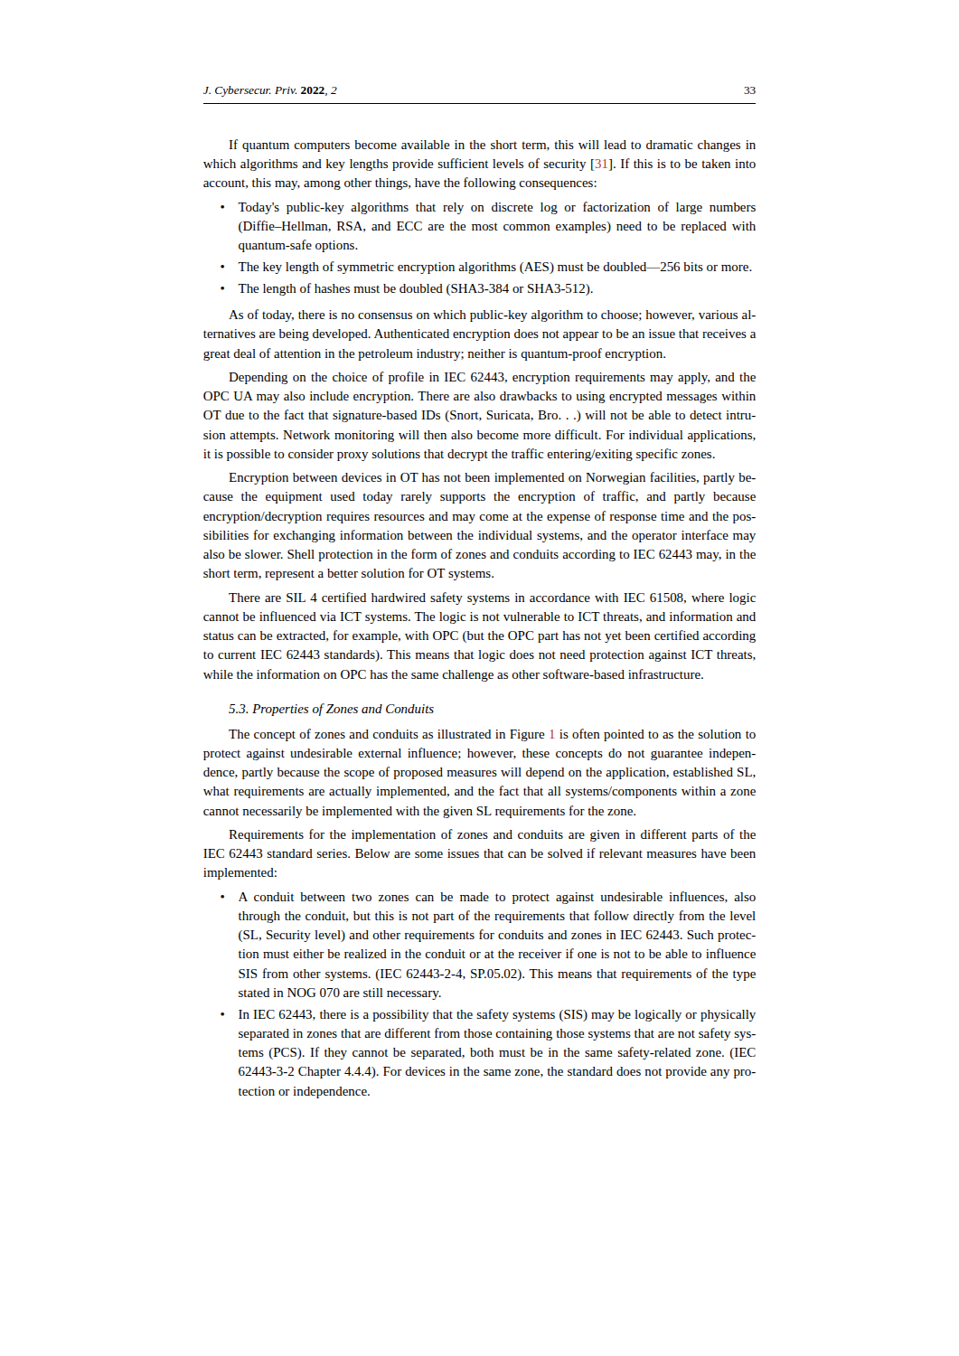J. Cybersecur. Priv. 2022, 2
33
If quantum computers become available in the short term, this will lead to dramatic changes in which algorithms and key lengths provide sufficient levels of security [31]. If this is to be taken into account, this may, among other things, have the following consequences:
Today's public-key algorithms that rely on discrete log or factorization of large numbers (Diffie–Hellman, RSA, and ECC are the most common examples) need to be replaced with quantum-safe options.
The key length of symmetric encryption algorithms (AES) must be doubled—256 bits or more.
The length of hashes must be doubled (SHA3-384 or SHA3-512).
As of today, there is no consensus on which public-key algorithm to choose; however, various alternatives are being developed. Authenticated encryption does not appear to be an issue that receives a great deal of attention in the petroleum industry; neither is quantum-proof encryption.
Depending on the choice of profile in IEC 62443, encryption requirements may apply, and the OPC UA may also include encryption. There are also drawbacks to using encrypted messages within OT due to the fact that signature-based IDs (Snort, Suricata, Bro. . .) will not be able to detect intrusion attempts. Network monitoring will then also become more difficult. For individual applications, it is possible to consider proxy solutions that decrypt the traffic entering/exiting specific zones.
Encryption between devices in OT has not been implemented on Norwegian facilities, partly because the equipment used today rarely supports the encryption of traffic, and partly because encryption/decryption requires resources and may come at the expense of response time and the possibilities for exchanging information between the individual systems, and the operator interface may also be slower. Shell protection in the form of zones and conduits according to IEC 62443 may, in the short term, represent a better solution for OT systems.
There are SIL 4 certified hardwired safety systems in accordance with IEC 61508, where logic cannot be influenced via ICT systems. The logic is not vulnerable to ICT threats, and information and status can be extracted, for example, with OPC (but the OPC part has not yet been certified according to current IEC 62443 standards). This means that logic does not need protection against ICT threats, while the information on OPC has the same challenge as other software-based infrastructure.
5.3. Properties of Zones and Conduits
The concept of zones and conduits as illustrated in Figure 1 is often pointed to as the solution to protect against undesirable external influence; however, these concepts do not guarantee independence, partly because the scope of proposed measures will depend on the application, established SL, what requirements are actually implemented, and the fact that all systems/components within a zone cannot necessarily be implemented with the given SL requirements for the zone.
Requirements for the implementation of zones and conduits are given in different parts of the IEC 62443 standard series. Below are some issues that can be solved if relevant measures have been implemented:
A conduit between two zones can be made to protect against undesirable influences, also through the conduit, but this is not part of the requirements that follow directly from the level (SL, Security level) and other requirements for conduits and zones in IEC 62443. Such protection must either be realized in the conduit or at the receiver if one is not to be able to influence SIS from other systems. (IEC 62443-2-4, SP.05.02). This means that requirements of the type stated in NOG 070 are still necessary.
In IEC 62443, there is a possibility that the safety systems (SIS) may be logically or physically separated in zones that are different from those containing those systems that are not safety systems (PCS). If they cannot be separated, both must be in the same safety-related zone. (IEC 62443-3-2 Chapter 4.4.4). For devices in the same zone, the standard does not provide any protection or independence.